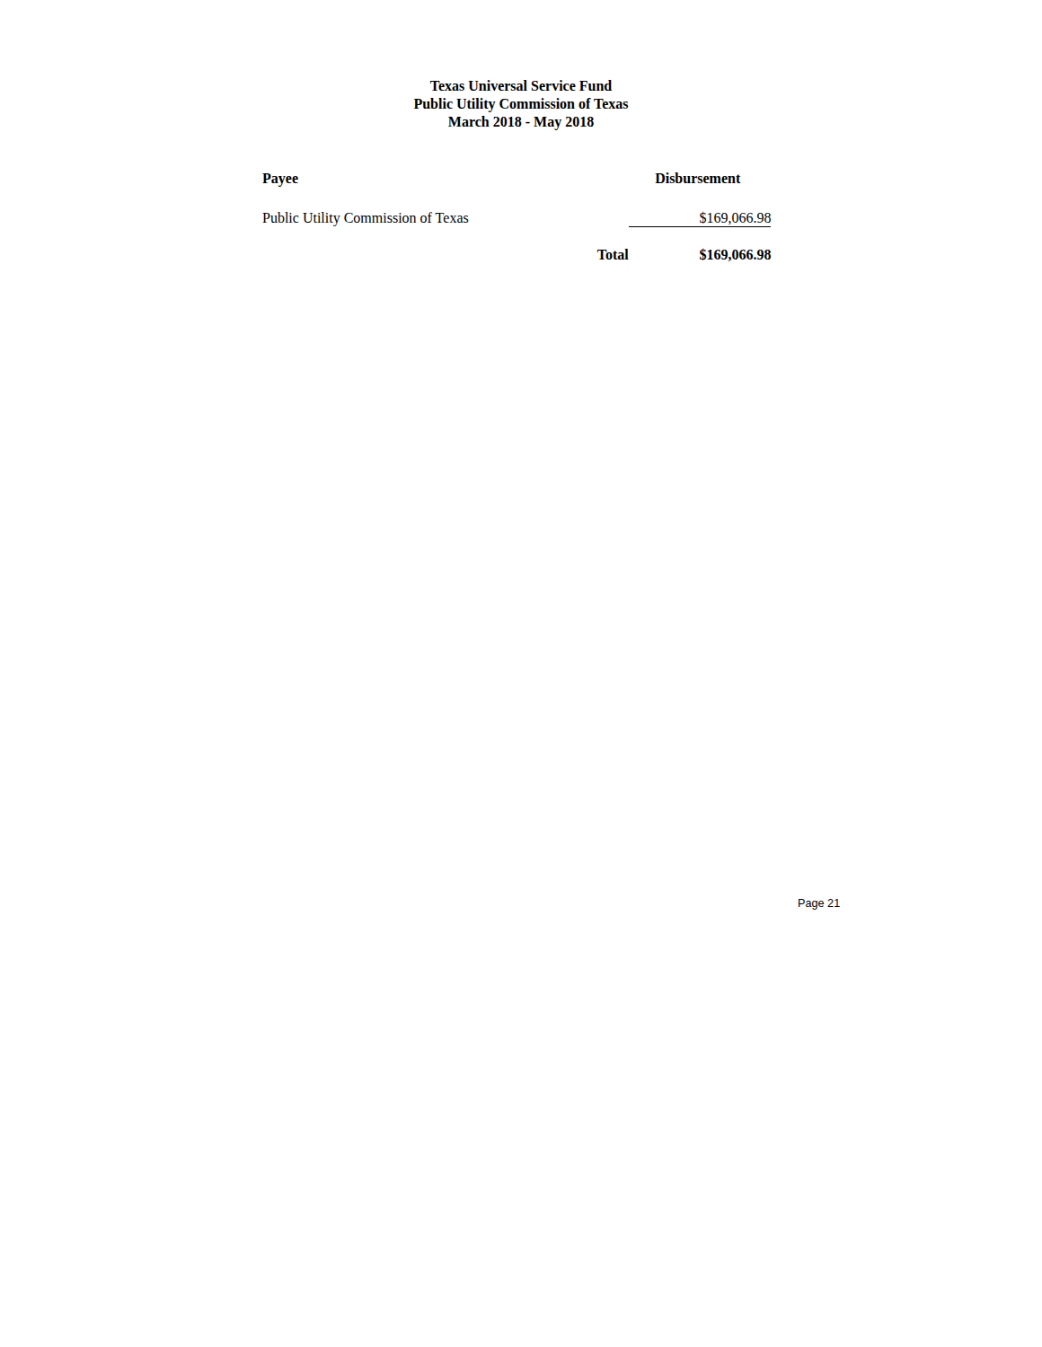Texas Universal Service Fund
Public Utility Commission of Texas
March 2018 - May 2018
| Payee | | Disbursement |
| --- | --- | --- |
| Public Utility Commission of Texas | | $169,066.98 |
| | Total | $169,066.98 |
Page 21